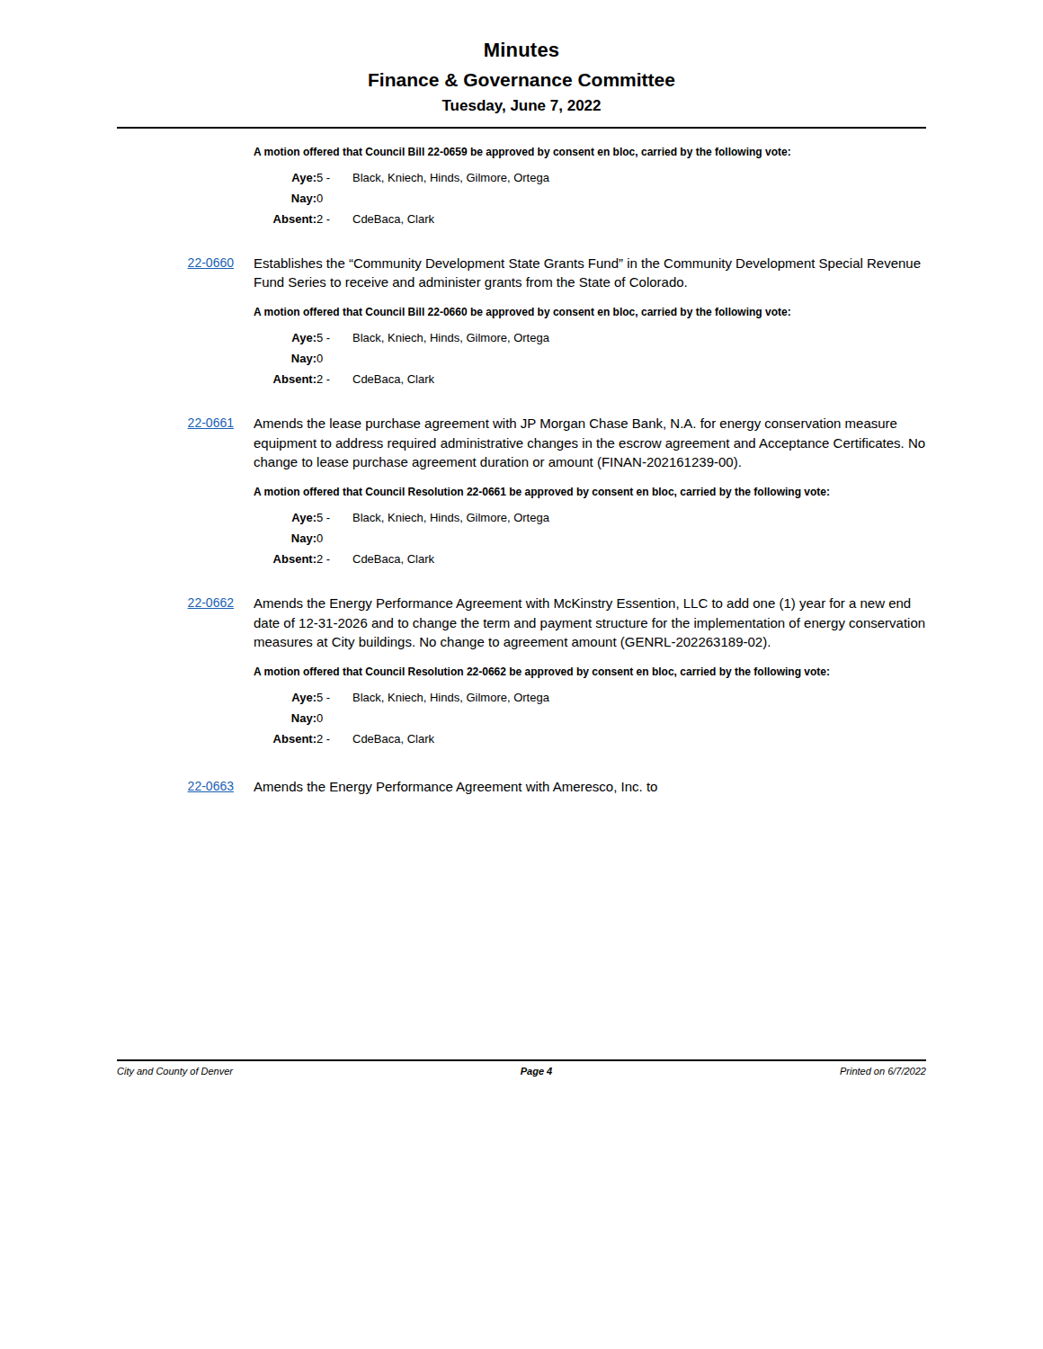Minutes
Finance & Governance Committee
Tuesday, June 7, 2022
A motion offered that Council Bill 22-0659 be approved by consent en bloc, carried by the following vote:
| Aye: | 5 - | Black, Kniech, Hinds, Gilmore, Ortega |
| Nay: | 0 | |
| Absent: | 2 - | CdeBaca, Clark |
22-0660
Establishes the “Community Development State Grants Fund” in the Community Development Special Revenue Fund Series to receive and administer grants from the State of Colorado.
A motion offered that Council Bill 22-0660 be approved by consent en bloc, carried by the following vote:
| Aye: | 5 - | Black, Kniech, Hinds, Gilmore, Ortega |
| Nay: | 0 | |
| Absent: | 2 - | CdeBaca, Clark |
22-0661
Amends the lease purchase agreement with JP Morgan Chase Bank, N.A. for energy conservation measure equipment to address required administrative changes in the escrow agreement and Acceptance Certificates. No change to lease purchase agreement duration or amount (FINAN-202161239-00).
A motion offered that Council Resolution 22-0661 be approved by consent en bloc, carried by the following vote:
| Aye: | 5 - | Black, Kniech, Hinds, Gilmore, Ortega |
| Nay: | 0 | |
| Absent: | 2 - | CdeBaca, Clark |
22-0662
Amends the Energy Performance Agreement with McKinstry Essention, LLC to add one (1) year for a new end date of 12-31-2026 and to change the term and payment structure for the implementation of energy conservation measures at City buildings. No change to agreement amount (GENRL-202263189-02).
A motion offered that Council Resolution 22-0662 be approved by consent en bloc, carried by the following vote:
| Aye: | 5 - | Black, Kniech, Hinds, Gilmore, Ortega |
| Nay: | 0 | |
| Absent: | 2 - | CdeBaca, Clark |
22-0663
Amends the Energy Performance Agreement with Ameresco, Inc. to
City and County of Denver
Page 4
Printed on 6/7/2022